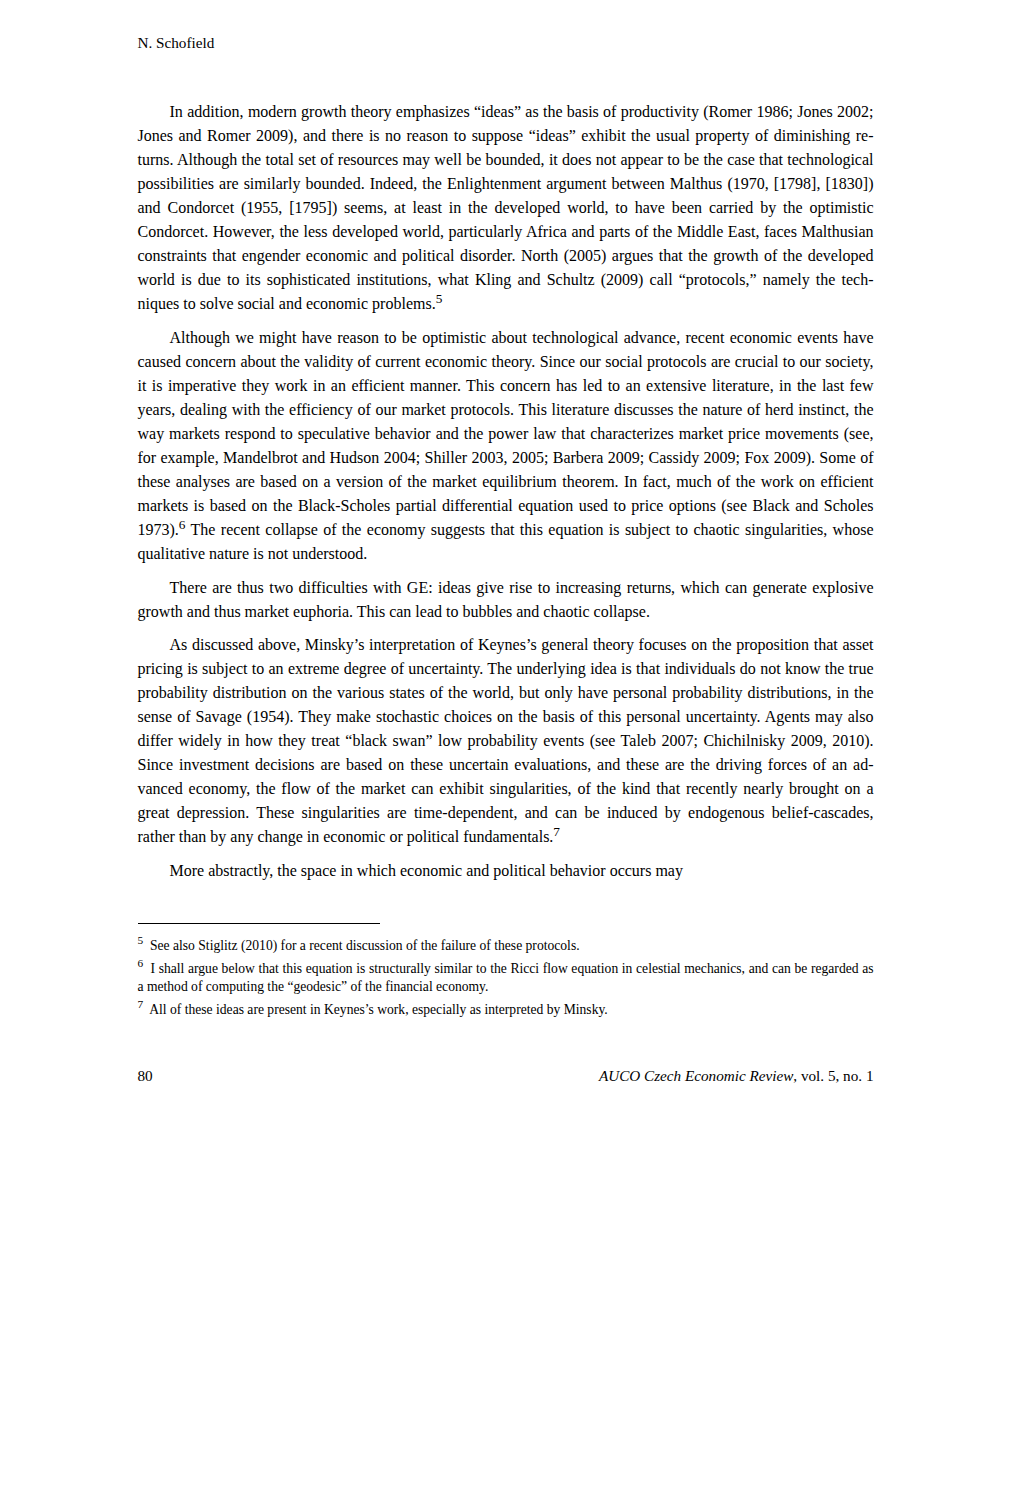N. Schofield
In addition, modern growth theory emphasizes “ideas” as the basis of productivity (Romer 1986; Jones 2002; Jones and Romer 2009), and there is no reason to suppose “ideas” exhibit the usual property of diminishing returns. Although the total set of resources may well be bounded, it does not appear to be the case that technological possibilities are similarly bounded. Indeed, the Enlightenment argument between Malthus (1970, [1798], [1830]) and Condorcet (1955, [1795]) seems, at least in the developed world, to have been carried by the optimistic Condorcet. However, the less developed world, particularly Africa and parts of the Middle East, faces Malthusian constraints that engender economic and political disorder. North (2005) argues that the growth of the developed world is due to its sophisticated institutions, what Kling and Schultz (2009) call “protocols,” namely the techniques to solve social and economic problems.5
Although we might have reason to be optimistic about technological advance, recent economic events have caused concern about the validity of current economic theory. Since our social protocols are crucial to our society, it is imperative they work in an efficient manner. This concern has led to an extensive literature, in the last few years, dealing with the efficiency of our market protocols. This literature discusses the nature of herd instinct, the way markets respond to speculative behavior and the power law that characterizes market price movements (see, for example, Mandelbrot and Hudson 2004; Shiller 2003, 2005; Barbera 2009; Cassidy 2009; Fox 2009). Some of these analyses are based on a version of the market equilibrium theorem. In fact, much of the work on efficient markets is based on the Black-Scholes partial differential equation used to price options (see Black and Scholes 1973).6 The recent collapse of the economy suggests that this equation is subject to chaotic singularities, whose qualitative nature is not understood.
There are thus two difficulties with GE: ideas give rise to increasing returns, which can generate explosive growth and thus market euphoria. This can lead to bubbles and chaotic collapse.
As discussed above, Minsky’s interpretation of Keynes’s general theory focuses on the proposition that asset pricing is subject to an extreme degree of uncertainty. The underlying idea is that individuals do not know the true probability distribution on the various states of the world, but only have personal probability distributions, in the sense of Savage (1954). They make stochastic choices on the basis of this personal uncertainty. Agents may also differ widely in how they treat “black swan” low probability events (see Taleb 2007; Chichilnisky 2009, 2010). Since investment decisions are based on these uncertain evaluations, and these are the driving forces of an advanced economy, the flow of the market can exhibit singularities, of the kind that recently nearly brought on a great depression. These singularities are time-dependent, and can be induced by endogenous belief-cascades, rather than by any change in economic or political fundamentals.7
More abstractly, the space in which economic and political behavior occurs may
5 See also Stiglitz (2010) for a recent discussion of the failure of these protocols.
6 I shall argue below that this equation is structurally similar to the Ricci flow equation in celestial mechanics, and can be regarded as a method of computing the “geodesic” of the financial economy.
7 All of these ideas are present in Keynes’s work, especially as interpreted by Minsky.
80 AUCO Czech Economic Review, vol. 5, no. 1